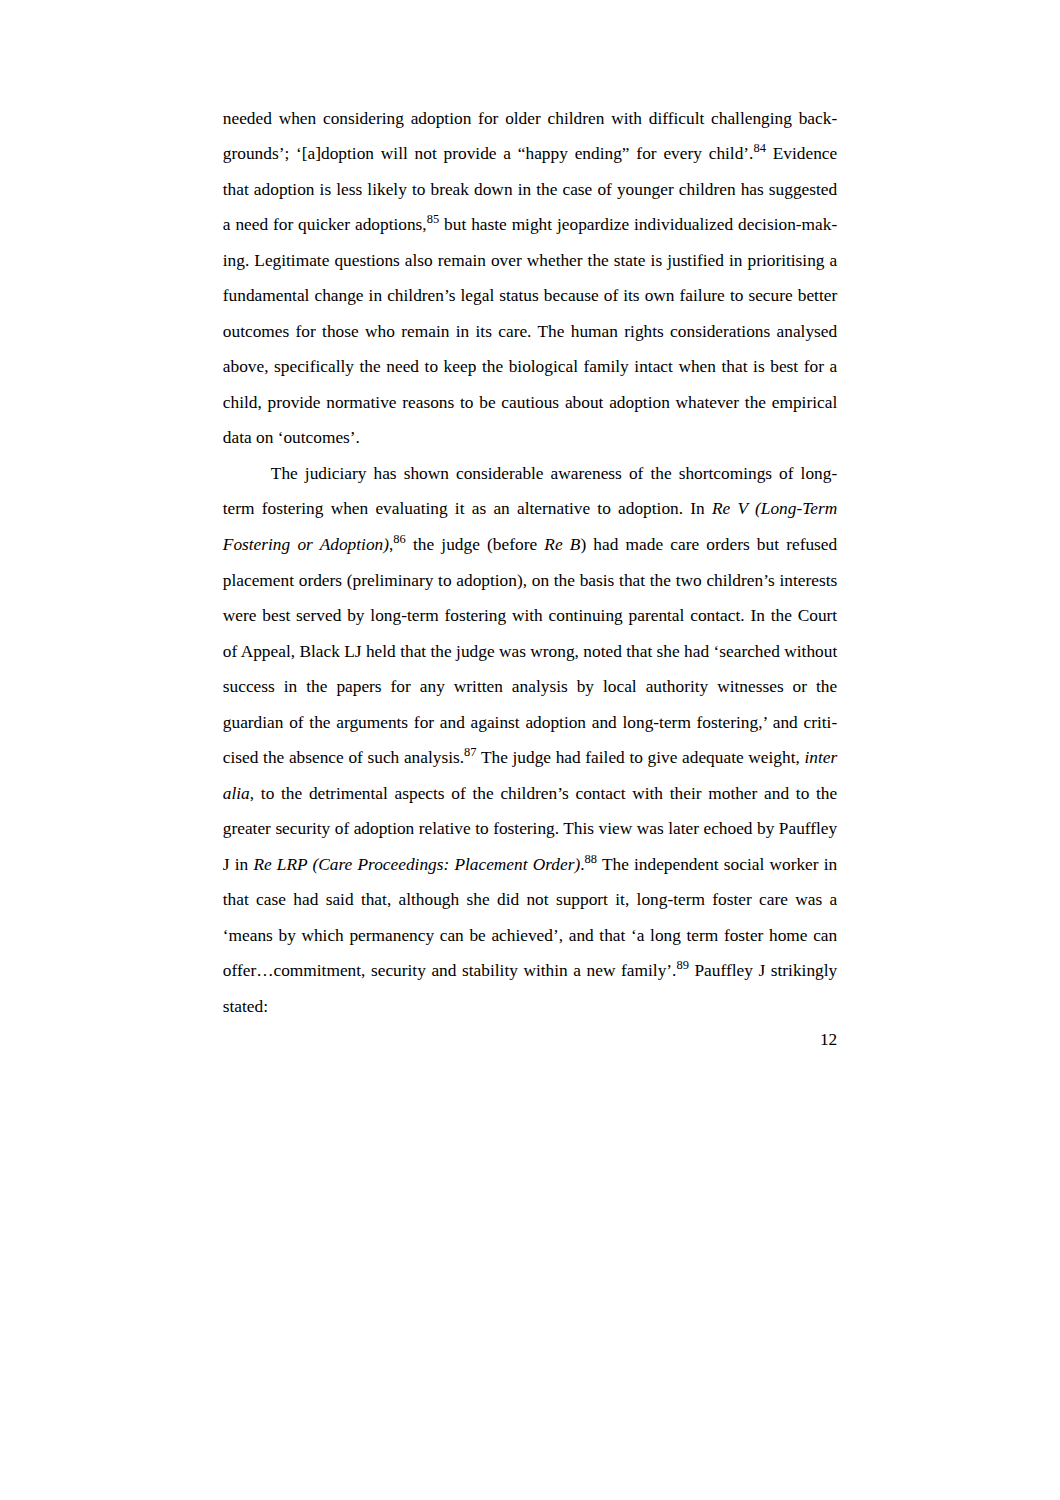needed when considering adoption for older children with difficult challenging backgrounds’; ‘[a]doption will not provide a “happy ending” for every child’.84 Evidence that adoption is less likely to break down in the case of younger children has suggested a need for quicker adoptions,85 but haste might jeopardize individualized decision-making. Legitimate questions also remain over whether the state is justified in prioritising a fundamental change in children’s legal status because of its own failure to secure better outcomes for those who remain in its care. The human rights considerations analysed above, specifically the need to keep the biological family intact when that is best for a child, provide normative reasons to be cautious about adoption whatever the empirical data on ‘outcomes’.
The judiciary has shown considerable awareness of the shortcomings of long-term fostering when evaluating it as an alternative to adoption. In Re V (Long-Term Fostering or Adoption),86 the judge (before Re B) had made care orders but refused placement orders (preliminary to adoption), on the basis that the two children’s interests were best served by long-term fostering with continuing parental contact. In the Court of Appeal, Black LJ held that the judge was wrong, noted that she had ‘searched without success in the papers for any written analysis by local authority witnesses or the guardian of the arguments for and against adoption and long-term fostering,’ and criticised the absence of such analysis.87 The judge had failed to give adequate weight, inter alia, to the detrimental aspects of the children’s contact with their mother and to the greater security of adoption relative to fostering. This view was later echoed by Pauffley J in Re LRP (Care Proceedings: Placement Order).88 The independent social worker in that case had said that, although she did not support it, long-term foster care was a ‘means by which permanency can be achieved’, and that ‘a long term foster home can offer…commitment, security and stability within a new family’.89 Pauffley J strikingly stated:
12